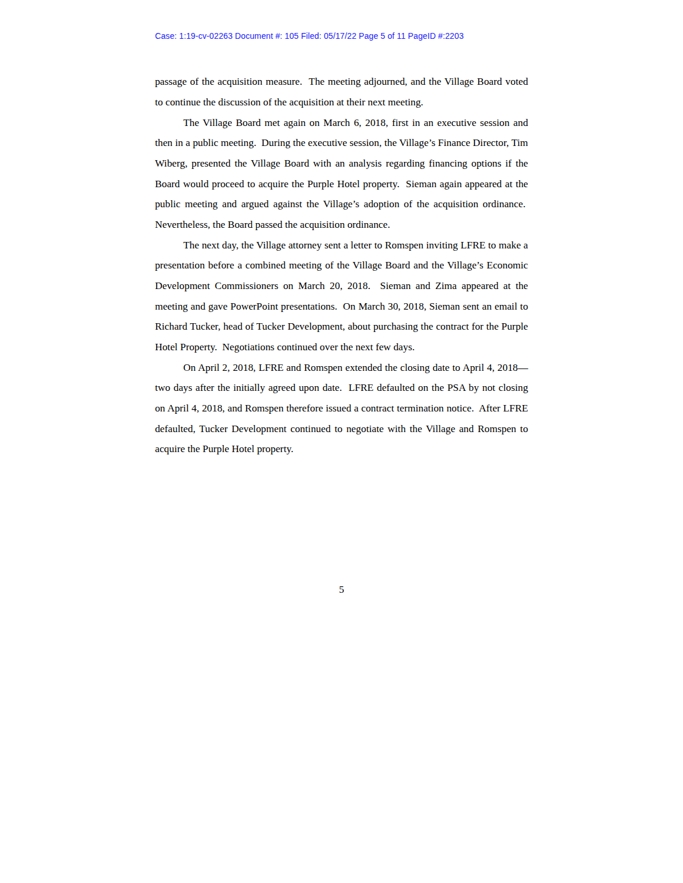Case: 1:19-cv-02263 Document #: 105 Filed: 05/17/22 Page 5 of 11 PageID #:2203
passage of the acquisition measure. The meeting adjourned, and the Village Board voted to continue the discussion of the acquisition at their next meeting.
The Village Board met again on March 6, 2018, first in an executive session and then in a public meeting. During the executive session, the Village’s Finance Director, Tim Wiberg, presented the Village Board with an analysis regarding financing options if the Board would proceed to acquire the Purple Hotel property. Sieman again appeared at the public meeting and argued against the Village’s adoption of the acquisition ordinance. Nevertheless, the Board passed the acquisition ordinance.
The next day, the Village attorney sent a letter to Romspen inviting LFRE to make a presentation before a combined meeting of the Village Board and the Village’s Economic Development Commissioners on March 20, 2018. Sieman and Zima appeared at the meeting and gave PowerPoint presentations. On March 30, 2018, Sieman sent an email to Richard Tucker, head of Tucker Development, about purchasing the contract for the Purple Hotel Property. Negotiations continued over the next few days.
On April 2, 2018, LFRE and Romspen extended the closing date to April 4, 2018—two days after the initially agreed upon date. LFRE defaulted on the PSA by not closing on April 4, 2018, and Romspen therefore issued a contract termination notice. After LFRE defaulted, Tucker Development continued to negotiate with the Village and Romspen to acquire the Purple Hotel property.
5